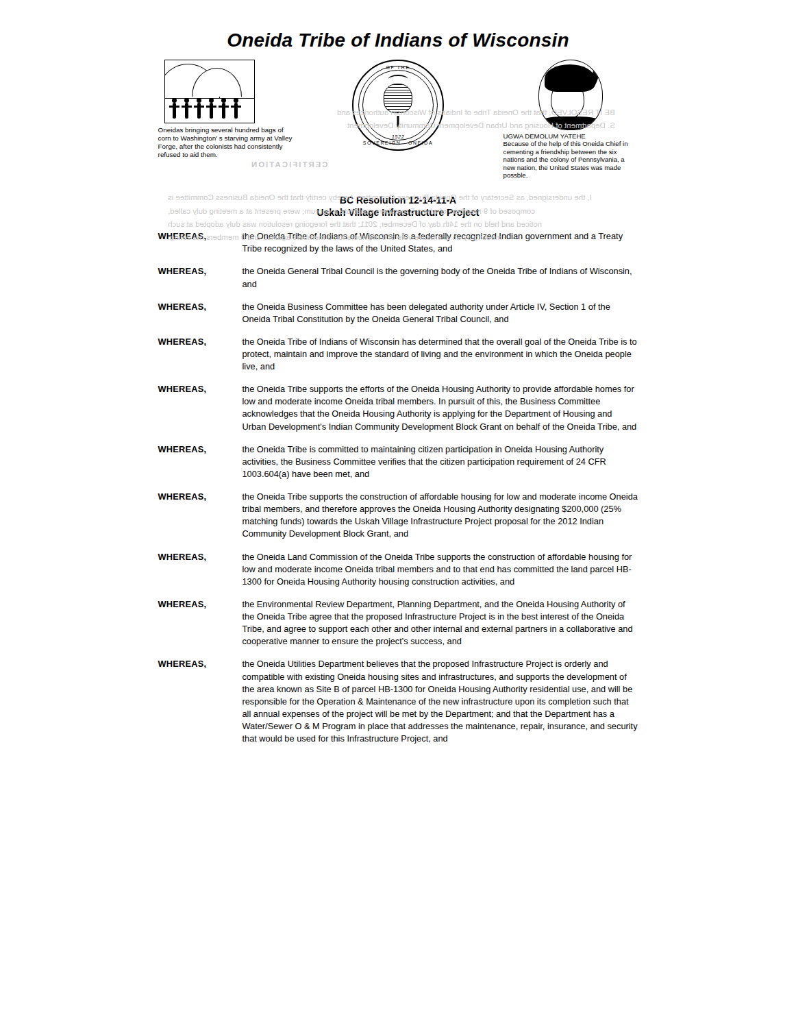Oneida Tribe of Indians of Wisconsin
Oneidas bringing several hundred bags of corn to Washington' s starving army at Valley Forge, after the colonists had consistently refused to aid them.
of the 1522 sovereign oneida
UGWA DEMOLUM YATEHE
Because of the help of this Oneida Chief in cementing a friendship between the six nations and the colony of Pennsylvania, a new nation, the United States was made possble.
BE IT RESOLVED, that the Oneida Tribe of Indians of Wisconsin authorizes and
S. Department of Housing and Urban Development Community Development
CERTIFICATION
I, the undersigned, as Secretary of the Oneida Business Committee, hereby certify that the Oneida Business Committee is
composed of 9 members of whom 5 members constitute a quorum; were present at a meeting duly called,
noticed and held on the 14th day of December, 2011; that the foregoing resolution was duly adopted at such
meeting by an affirmative vote of 6 members for, 0 members against, and 0 members not voting.
BC Resolution 12-14-11-A
Uskah Village Infrastructure Project
| WHEREAS, | the Oneida Tribe of Indians of Wisconsin is a federally recognized Indian government and a Treaty Tribe recognized by the laws of the United States, and |
| WHEREAS, | the Oneida General Tribal Council is the governing body of the Oneida Tribe of Indians of Wisconsin, and |
| WHEREAS, | the Oneida Business Committee has been delegated authority under Article IV, Section 1 of the Oneida Tribal Constitution by the Oneida General Tribal Council, and |
| WHEREAS, | the Oneida Tribe of Indians of Wisconsin has determined that the overall goal of the Oneida Tribe is to protect, maintain and improve the standard of living and the environment in which the Oneida people live, and |
| WHEREAS, | the Oneida Tribe supports the efforts of the Oneida Housing Authority to provide affordable homes for low and moderate income Oneida tribal members. In pursuit of this, the Business Committee acknowledges that the Oneida Housing Authority is applying for the Department of Housing and Urban Development's Indian Community Development Block Grant on behalf of the Oneida Tribe, and |
| WHEREAS, | the Oneida Tribe is committed to maintaining citizen participation in Oneida Housing Authority activities, the Business Committee verifies that the citizen participation requirement of 24 CFR 1003.604(a) have been met, and |
| WHEREAS, | the Oneida Tribe supports the construction of affordable housing for low and moderate income Oneida tribal members, and therefore approves the Oneida Housing Authority designating $200,000 (25% matching funds) towards the Uskah Village Infrastructure Project proposal for the 2012 Indian Community Development Block Grant, and |
| WHEREAS, | the Oneida Land Commission of the Oneida Tribe supports the construction of affordable housing for low and moderate income Oneida tribal members and to that end has committed the land parcel HB-1300 for Oneida Housing Authority housing construction activities, and |
| WHEREAS, | the Environmental Review Department, Planning Department, and the Oneida Housing Authority of the Oneida Tribe agree that the proposed Infrastructure Project is in the best interest of the Oneida Tribe, and agree to support each other and other internal and external partners in a collaborative and cooperative manner to ensure the project's success, and |
| WHEREAS, | the Oneida Utilities Department believes that the proposed Infrastructure Project is orderly and compatible with existing Oneida housing sites and infrastructures, and supports the development of the area known as Site B of parcel HB-1300 for Oneida Housing Authority residential use, and will be responsible for the Operation & Maintenance of the new infrastructure upon its completion such that all annual expenses of the project will be met by the Department; and that the Department has a Water/Sewer O & M Program in place that addresses the maintenance, repair, insurance, and security that would be used for this Infrastructure Project, and |